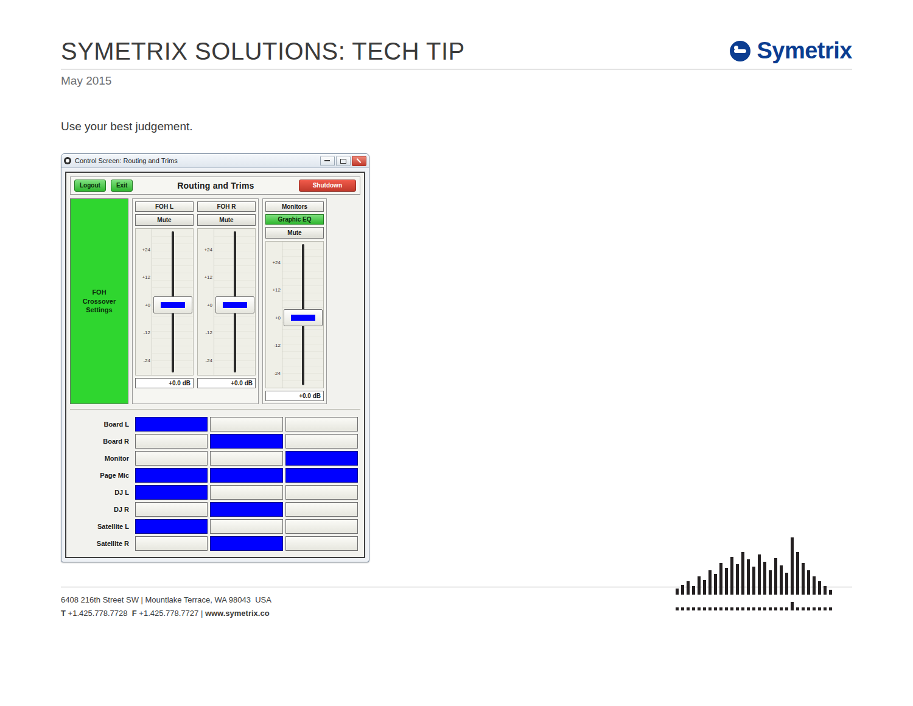Symetrix
Symetrix Solutions: Tech Tip
May 2015
Use your best judgement.
Control Screen: Routing and Trims
Logout Exit Routing and Trims Shutdown
FOH
Crossover
Settings
FOH L
Mute
+24 +12 +0 -12 -24
+0.0 dB
FOH R
Mute
+24 +12 +0 -12 -24
+0.0 dB
Monitors
Graphic EQ
Mute
+24 +12 +0 -12 -24
+0.0 dB
| Board L | | | |
| Board R | | | |
| Monitor | | | |
| Page Mic | | | |
| DJ L | | | |
| DJ R | | | |
| Satellite L | | | |
| Satellite R | | | |
6408 216th Street SW | Mountlake Terrace, WA 98043 USA
T +1.425.778.7728 F +1.425.778.7727 | www.symetrix.co